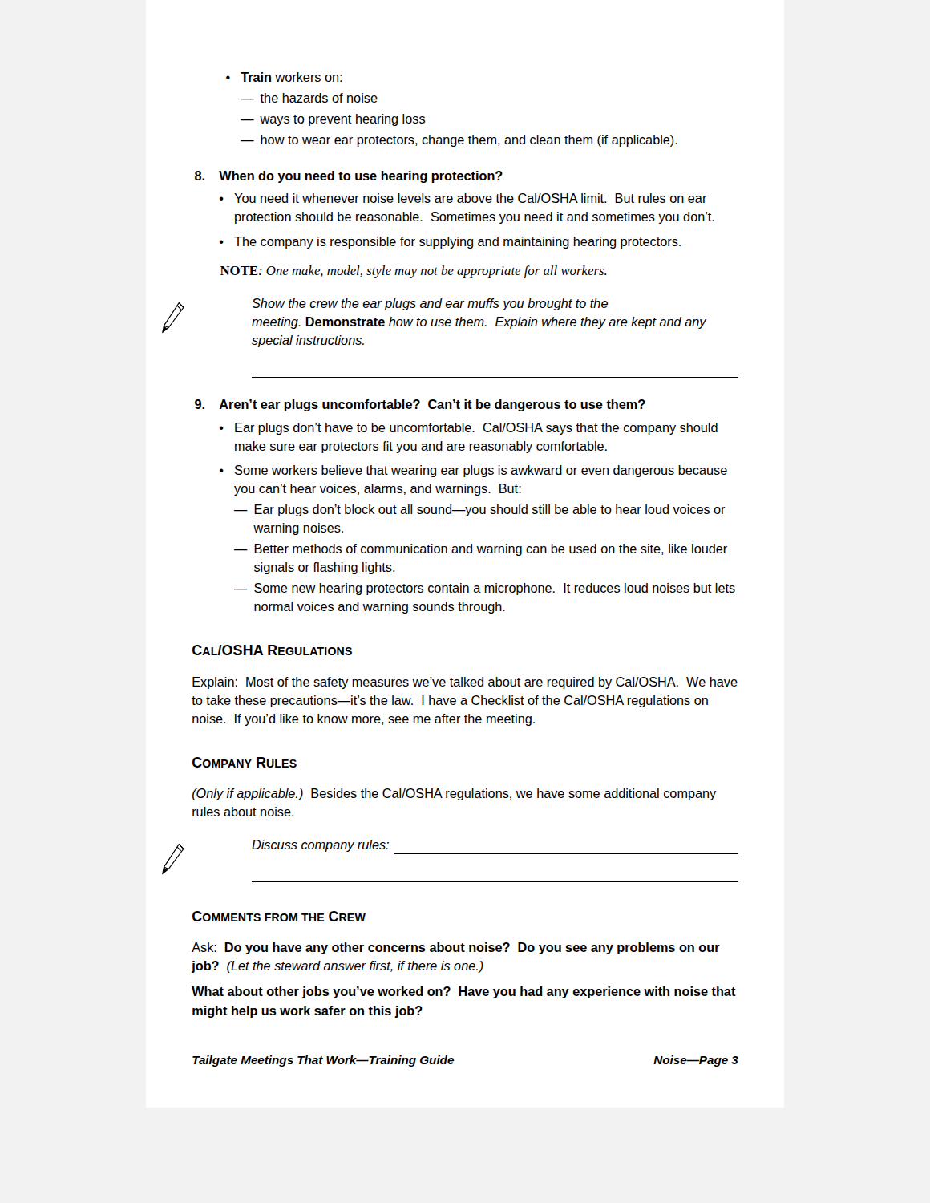Train workers on:
the hazards of noise
ways to prevent hearing loss
how to wear ear protectors, change them, and clean them (if applicable).
8. When do you need to use hearing protection?
You need it whenever noise levels are above the Cal/OSHA limit. But rules on ear protection should be reasonable. Sometimes you need it and sometimes you don’t.
The company is responsible for supplying and maintaining hearing protectors.
NOTE: One make, model, style may not be appropriate for all workers.
Show the crew the ear plugs and ear muffs you brought to the meeting. Demonstrate how to use them. Explain where they are kept and any special instructions.
9. Aren’t ear plugs uncomfortable? Can’t it be dangerous to use them?
Ear plugs don’t have to be uncomfortable. Cal/OSHA says that the company should make sure ear protectors fit you and are reasonably comfortable.
Some workers believe that wearing ear plugs is awkward or even dangerous because you can’t hear voices, alarms, and warnings. But:
Ear plugs don’t block out all sound—you should still be able to hear loud voices or warning noises.
Better methods of communication and warning can be used on the site, like louder signals or flashing lights.
Some new hearing protectors contain a microphone. It reduces loud noises but lets normal voices and warning sounds through.
CAL/OSHA R EGULATIONS
Explain: Most of the safety measures we’ve talked about are required by Cal/OSHA. We have to take these precautions—it’s the law. I have a Checklist of the Cal/OSHA regulations on noise. If you’d like to know more, see me after the meeting.
COMPANY RULES
(Only if applicable.) Besides the Cal/OSHA regulations, we have some additional company rules about noise.
Discuss company rules:
COMMENTS FROM THE CREW
Ask: Do you have any other concerns about noise? Do you see any problems on our job? (Let the steward answer first, if there is one.)
What about other jobs you’ve worked on? Have you had any experience with noise that might help us work safer on this job?
Tailgate Meetings That Work—Training Guide
Noise—Page 3